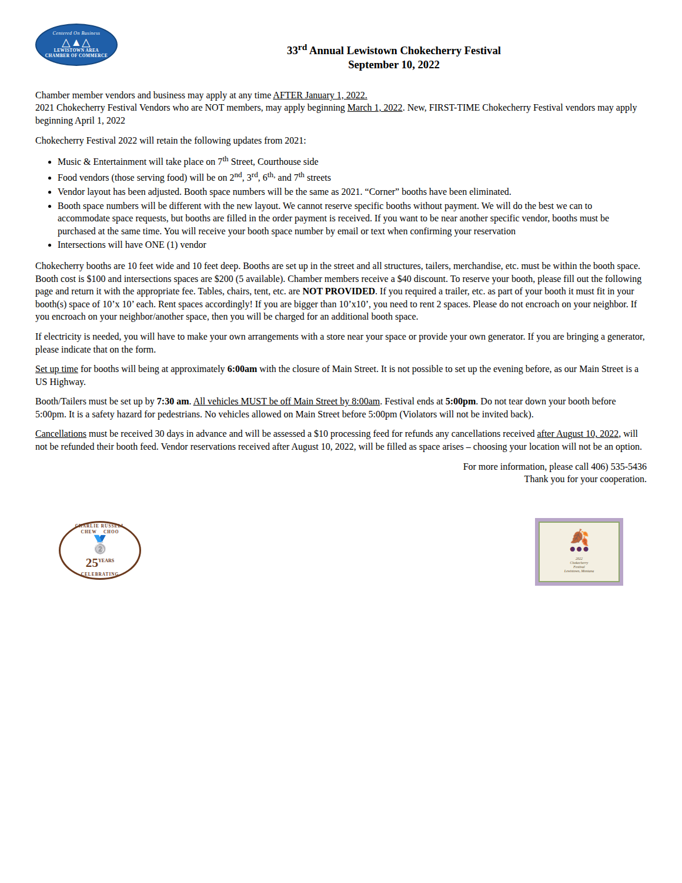Centered On Business
△▲△
LEWISTOWN AREA
CHAMBER OF COMMERCE
33rd Annual Lewistown Chokecherry Festival
September 10, 2022
Chamber member vendors and business may apply at any time AFTER January 1, 2022.
2021 Chokecherry Festival Vendors who are NOT members, may apply beginning March 1, 2022. New, FIRST-TIME Chokecherry Festival vendors may apply beginning April 1, 2022
Chokecherry Festival 2022 will retain the following updates from 2021:
Music & Entertainment will take place on 7th Street, Courthouse side
Food vendors (those serving food) will be on 2nd, 3rd, 6th, and 7th streets
Vendor layout has been adjusted. Booth space numbers will be the same as 2021. “Corner” booths have been eliminated.
Booth space numbers will be different with the new layout. We cannot reserve specific booths without payment. We will do the best we can to accommodate space requests, but booths are filled in the order payment is received. If you want to be near another specific vendor, booths must be purchased at the same time. You will receive your booth space number by email or text when confirming your reservation
Intersections will have ONE (1) vendor
Chokecherry booths are 10 feet wide and 10 feet deep. Booths are set up in the street and all structures, tailers, merchandise, etc. must be within the booth space. Booth cost is $100 and intersections spaces are $200 (5 available). Chamber members receive a $40 discount. To reserve your booth, please fill out the following page and return it with the appropriate fee. Tables, chairs, tent, etc. are NOT PROVIDED. If you required a trailer, etc. as part of your booth it must fit in your booth(s) space of 10’x 10’ each. Rent spaces accordingly! If you are bigger than 10’x10’, you need to rent 2 spaces. Please do not encroach on your neighbor. If you encroach on your neighbor/another space, then you will be charged for an additional booth space.
If electricity is needed, you will have to make your own arrangements with a store near your space or provide your own generator. If you are bringing a generator, please indicate that on the form.
Set up time for booths will being at approximately 6:00am with the closure of Main Street. It is not possible to set up the evening before, as our Main Street is a US Highway.
Booth/Tailers must be set up by 7:30 am. All vehicles MUST be off Main Street by 8:00am. Festival ends at 5:00pm. Do not tear down your booth before 5:00pm. It is a safety hazard for pedestrians. No vehicles allowed on Main Street before 5:00pm (Violators will not be invited back).
Cancellations must be received 30 days in advance and will be assessed a $10 processing feed for refunds any cancellations received after August 10, 2022, will not be refunded their booth feed. Vendor reservations received after August 10, 2022, will be filled as space arises – choosing your location will not be an option.
For more information, please call 406) 535-5436
Thank you for your cooperation.
CHARLIE RUSSELL
CHEW CHOO
🥈
25YEARS
CELEBRATING
🍂
●●●
2022
Chokecherry
Festival
Lewistown, Montana